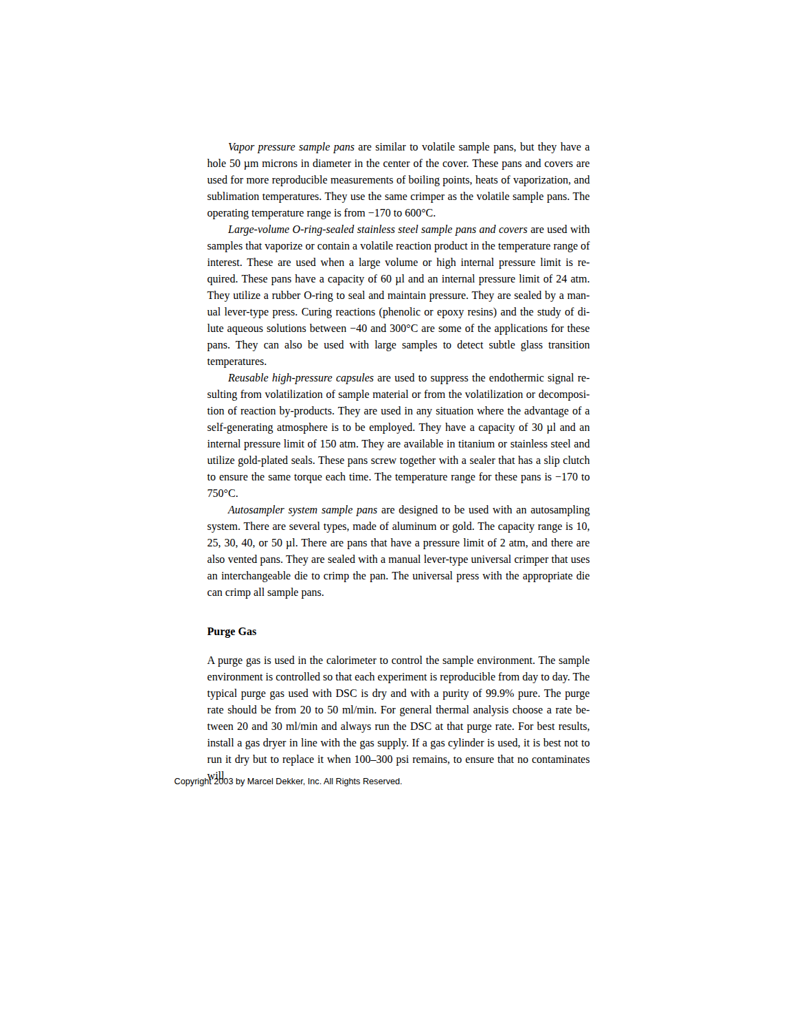Vapor pressure sample pans are similar to volatile sample pans, but they have a hole 50 µm microns in diameter in the center of the cover. These pans and covers are used for more reproducible measurements of boiling points, heats of vaporization, and sublimation temperatures. They use the same crimper as the volatile sample pans. The operating temperature range is from −170 to 600°C.
Large-volume O-ring-sealed stainless steel sample pans and covers are used with samples that vaporize or contain a volatile reaction product in the temperature range of interest. These are used when a large volume or high internal pressure limit is required. These pans have a capacity of 60 µl and an internal pressure limit of 24 atm. They utilize a rubber O-ring to seal and maintain pressure. They are sealed by a manual lever-type press. Curing reactions (phenolic or epoxy resins) and the study of dilute aqueous solutions between −40 and 300°C are some of the applications for these pans. They can also be used with large samples to detect subtle glass transition temperatures.
Reusable high-pressure capsules are used to suppress the endothermic signal resulting from volatilization of sample material or from the volatilization or decomposition of reaction by-products. They are used in any situation where the advantage of a self-generating atmosphere is to be employed. They have a capacity of 30 µl and an internal pressure limit of 150 atm. They are available in titanium or stainless steel and utilize gold-plated seals. These pans screw together with a sealer that has a slip clutch to ensure the same torque each time. The temperature range for these pans is −170 to 750°C.
Autosampler system sample pans are designed to be used with an autosampling system. There are several types, made of aluminum or gold. The capacity range is 10, 25, 30, 40, or 50 µl. There are pans that have a pressure limit of 2 atm, and there are also vented pans. They are sealed with a manual lever-type universal crimper that uses an interchangeable die to crimp the pan. The universal press with the appropriate die can crimp all sample pans.
Purge Gas
A purge gas is used in the calorimeter to control the sample environment. The sample environment is controlled so that each experiment is reproducible from day to day. The typical purge gas used with DSC is dry and with a purity of 99.9% pure. The purge rate should be from 20 to 50 ml/min. For general thermal analysis choose a rate between 20 and 30 ml/min and always run the DSC at that purge rate. For best results, install a gas dryer in line with the gas supply. If a gas cylinder is used, it is best not to run it dry but to replace it when 100–300 psi remains, to ensure that no contaminates will
Copyright 2003 by Marcel Dekker, Inc. All Rights Reserved.